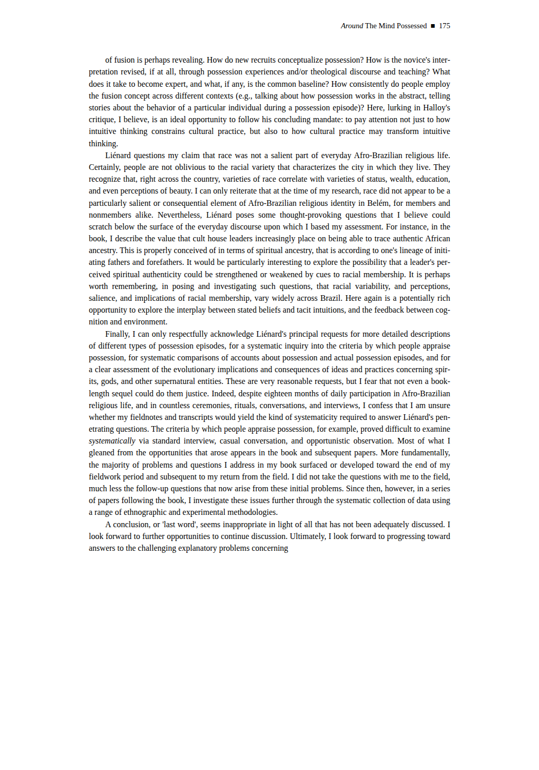Around The Mind Possessed■175
of fusion is perhaps revealing. How do new recruits conceptualize possession? How is the novice's interpretation revised, if at all, through possession experiences and/or theological discourse and teaching? What does it take to become expert, and what, if any, is the common baseline? How consistently do people employ the fusion concept across different contexts (e.g., talking about how possession works in the abstract, telling stories about the behavior of a particular individual during a possession episode)? Here, lurking in Halloy's critique, I believe, is an ideal opportunity to follow his concluding mandate: to pay attention not just to how intuitive thinking constrains cultural practice, but also to how cultural practice may transform intuitive thinking.
Liénard questions my claim that race was not a salient part of everyday Afro-Brazilian religious life. Certainly, people are not oblivious to the racial variety that characterizes the city in which they live. They recognize that, right across the country, varieties of race correlate with varieties of status, wealth, education, and even perceptions of beauty. I can only reiterate that at the time of my research, race did not appear to be a particularly salient or consequential element of Afro-Brazilian religious identity in Belém, for members and nonmembers alike. Nevertheless, Liénard poses some thought-provoking questions that I believe could scratch below the surface of the everyday discourse upon which I based my assessment. For instance, in the book, I describe the value that cult house leaders increasingly place on being able to trace authentic African ancestry. This is properly conceived of in terms of spiritual ancestry, that is according to one's lineage of initiating fathers and forefathers. It would be particularly interesting to explore the possibility that a leader's perceived spiritual authenticity could be strengthened or weakened by cues to racial membership. It is perhaps worth remembering, in posing and investigating such questions, that racial variability, and perceptions, salience, and implications of racial membership, vary widely across Brazil. Here again is a potentially rich opportunity to explore the interplay between stated beliefs and tacit intuitions, and the feedback between cognition and environment.
Finally, I can only respectfully acknowledge Liénard's principal requests for more detailed descriptions of different types of possession episodes, for a systematic inquiry into the criteria by which people appraise possession, for systematic comparisons of accounts about possession and actual possession episodes, and for a clear assessment of the evolutionary implications and consequences of ideas and practices concerning spirits, gods, and other supernatural entities. These are very reasonable requests, but I fear that not even a book-length sequel could do them justice. Indeed, despite eighteen months of daily participation in Afro-Brazilian religious life, and in countless ceremonies, rituals, conversations, and interviews, I confess that I am unsure whether my fieldnotes and transcripts would yield the kind of systematicity required to answer Liénard's penetrating questions. The criteria by which people appraise possession, for example, proved difficult to examine systematically via standard interview, casual conversation, and opportunistic observation. Most of what I gleaned from the opportunities that arose appears in the book and subsequent papers. More fundamentally, the majority of problems and questions I address in my book surfaced or developed toward the end of my fieldwork period and subsequent to my return from the field. I did not take the questions with me to the field, much less the follow-up questions that now arise from these initial problems. Since then, however, in a series of papers following the book, I investigate these issues further through the systematic collection of data using a range of ethnographic and experimental methodologies.
A conclusion, or 'last word', seems inappropriate in light of all that has not been adequately discussed. I look forward to further opportunities to continue discussion. Ultimately, I look forward to progressing toward answers to the challenging explanatory problems concerning